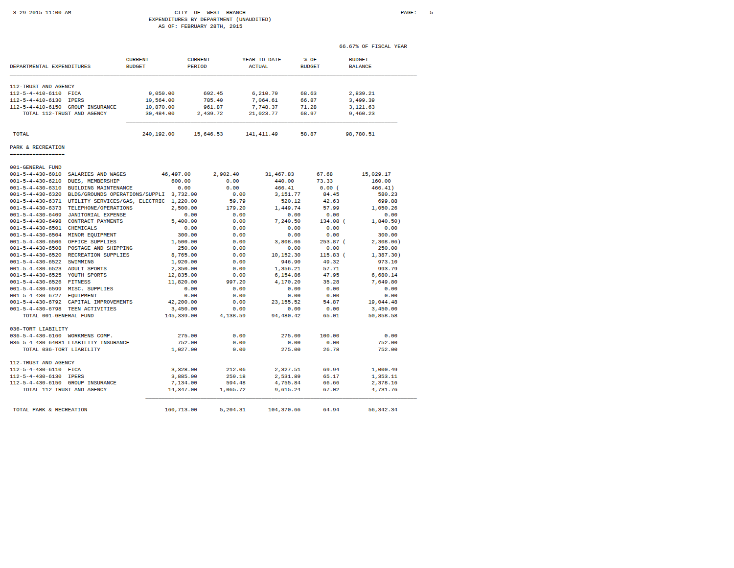3-29-2015 11:00 AM                                CITY  OF  WEST  BRANCH                                                PAGE:    5
                                           EXPENDITURES BY DEPARTMENT (UNAUDITED)
                                              AS OF: FEBRUARY 28TH, 2015


                                                                                                      66.67% OF FISCAL YEAR

                                    CURRENT            CURRENT          YEAR TO DATE       % OF          BUDGET
DEPARTMENTAL EXPENDITURES           BUDGET             PERIOD             ACTUAL          BUDGET         BALANCE
______________________________________________________________________________________________________________________________

112-TRUST AND AGENCY
112-5-4-410-6110  FICA                     9,050.00         692.45         6,210.79       68.63          2,839.21
112-5-4-410-6130  IPERS                   10,564.00         785.40         7,064.61       66.87          3,499.39
112-5-4-410-6150  GROUP INSURANCE         10,870.00         961.87         7,748.37       71.28          3,121.63
    TOTAL 112-TRUST AND AGENCY            30,484.00       2,439.72        21,023.77       68.97          9,460.23
                                    ____________________________________________________________________________________

 TOTAL                                   240,192.00      15,646.53       141,411.49       58.87         98,780.51

PARK & RECREATION
=================

001-GENERAL FUND
001-5-4-430-6010  SALARIES AND WAGES           46,497.00       2,902.40        31,467.83       67.68         15,029.17
001-5-4-430-6210  DUES, MEMBERSHIP                600.00           0.00           440.00       73.33            160.00
001-5-4-430-6310  BUILDING MAINTENANCE              0.00           0.00           466.41        0.00 (          466.41)
001-5-4-430-6320  BLDG/GROUNDS OPERATIONS/SUPPLI  3,732.00           0.00         3,151.77       84.45            580.23
001-5-4-430-6371  UTILITY SERVICES/GAS, ELECTRIC  1,220.00          59.79           520.12       42.63            699.88
001-5-4-430-6373  TELEPHONE/OPERATIONS            2,500.00         179.20         1,449.74       57.99          1,050.26
001-5-4-430-6409  JANITORIAL EXPENSE                  0.00           0.00             0.00        0.00              0.00
001-5-4-430-6498  CONTRACT PAYMENTS               5,400.00           0.00         7,240.50      134.08 (        1,840.50)
001-5-4-430-6501  CHEMICALS                           0.00           0.00             0.00        0.00              0.00
001-5-4-430-6504  MINOR EQUIPMENT                   300.00           0.00             0.00        0.00            300.00
001-5-4-430-6506  OFFICE SUPPLIES                 1,500.00           0.00         3,808.06      253.87 (        2,308.06)
001-5-4-430-6508  POSTAGE AND SHIPPING              250.00           0.00             0.00        0.00            250.00
001-5-4-430-6520  RECREATION SUPPLIES             8,765.00           0.00        10,152.30      115.83 (        1,387.30)
001-5-4-430-6522  SWIMMING                        1,920.00           0.00           946.90       49.32            973.10
001-5-4-430-6523  ADULT SPORTS                    2,350.00           0.00         1,356.21       57.71            993.79
001-5-4-430-6525  YOUTH SPORTS                   12,835.00           0.00         6,154.86       47.95          6,680.14
001-5-4-430-6526  FITNESS                        11,820.00         997.20         4,170.20       35.28          7,649.80
001-5-4-430-6599  MISC. SUPPLIES                      0.00           0.00             0.00        0.00              0.00
001-5-4-430-6727  EQUIPMENT                           0.00           0.00             0.00        0.00              0.00
001-5-4-430-6792  CAPITAL IMPROVEMENTS           42,200.00           0.00        23,155.52       54.87         19,044.48
001-5-4-430-6798  TEEN ACTIVITIES                 3,450.00           0.00             0.00        0.00          3,450.00
    TOTAL 001-GENERAL FUND                      145,339.00       4,138.59        94,480.42       65.01         50,858.58

036-TORT LIABILITY
036-5-4-430-6160  WORKMENS COMP.                    275.00           0.00           275.00      100.00              0.00
036-5-4-430-64081 LIABILITY INSURANCE               752.00           0.00             0.00        0.00            752.00
    TOTAL 036-TORT LIABILITY                      1,027.00           0.00           275.00       26.78            752.00

112-TRUST AND AGENCY
112-5-4-430-6110  FICA                            3,328.00         212.06         2,327.51       69.94          1,000.49
112-5-4-430-6130  IPERS                           3,885.00         259.18         2,531.89       65.17          1,353.11
112-5-4-430-6150  GROUP INSURANCE                 7,134.00         594.48         4,755.84       66.66          2,378.16
    TOTAL 112-TRUST AND AGENCY                   14,347.00       1,065.72         9,615.24       67.02          4,731.76
                                          ____________________________________________________________________________________

 TOTAL PARK & RECREATION                        160,713.00       5,204.31       104,370.66       64.94         56,342.34